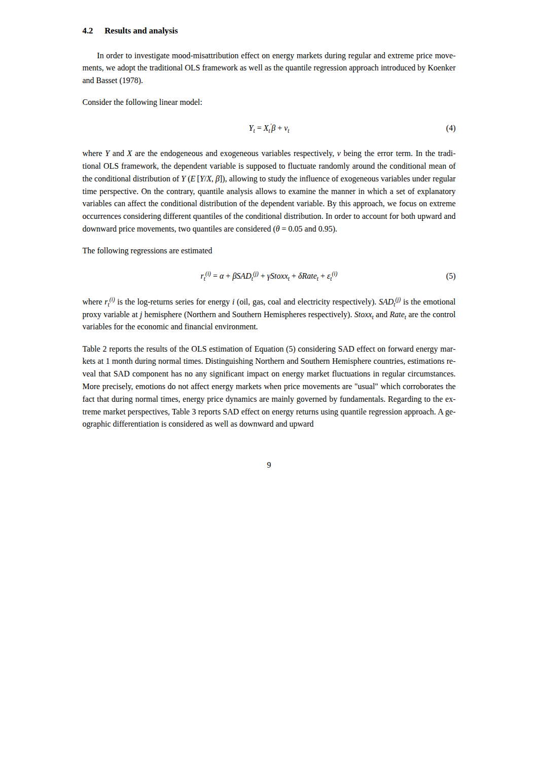4.2 Results and analysis
In order to investigate mood-misattribution effect on energy markets during regular and extreme price movements, we adopt the traditional OLS framework as well as the quantile regression approach introduced by Koenker and Basset (1978).
Consider the following linear model:
Yt = Xt′β + νt (4)
where Y and X are the endogeneous and exogeneous variables respectively, ν being the error term. In the traditional OLS framework, the dependent variable is supposed to fluctuate randomly around the conditional mean of the conditional distribution of Y (E [Y/X, β]), allowing to study the influence of exogeneous variables under regular time perspective. On the contrary, quantile analysis allows to examine the manner in which a set of explanatory variables can affect the conditional distribution of the dependent variable. By this approach, we focus on extreme occurrences considering different quantiles of the conditional distribution. In order to account for both upward and downward price movements, two quantiles are considered (θ = 0.05 and 0.95).
The following regressions are estimated
rt(i) = α + βSADt(j) + γStoxxt + δRatet + εt(i) (5)
where rt(i) is the log-returns series for energy i (oil, gas, coal and electricity respectively). SADt(j) is the emotional proxy variable at j hemisphere (Northern and Southern Hemispheres respectively). Stoxxt and Ratet are the control variables for the economic and financial environment.
Table 2 reports the results of the OLS estimation of Equation (5) considering SAD effect on forward energy markets at 1 month during normal times. Distinguishing Northern and Southern Hemisphere countries, estimations reveal that SAD component has no any significant impact on energy market fluctuations in regular circumstances. More precisely, emotions do not affect energy markets when price movements are "usual" which corroborates the fact that during normal times, energy price dynamics are mainly governed by fundamentals. Regarding to the extreme market perspectives, Table 3 reports SAD effect on energy returns using quantile regression approach. A geographic differentiation is considered as well as downward and upward
9